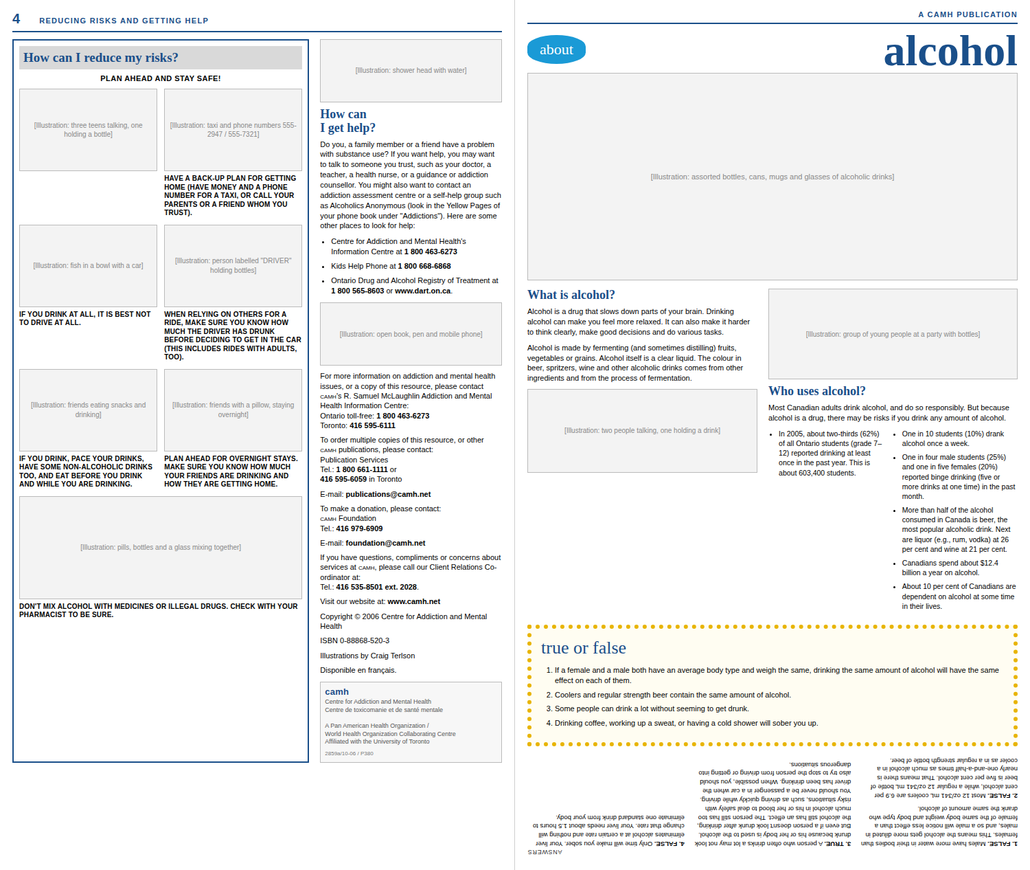4
Reducing risks and getting help
How can I reduce my risks?
PLAN AHEAD AND STAY SAFE!
[Illustration: three teens talking, one holding a bottle]
[Illustration: taxi and phone numbers 555-2947 / 555-7321]
HAVE A BACK-UP PLAN FOR GETTING HOME (HAVE MONEY AND A PHONE NUMBER FOR A TAXI, OR CALL YOUR PARENTS OR A FRIEND WHOM YOU TRUST).
[Illustration: fish in a bowl with a car]
IF YOU DRINK AT ALL, IT IS BEST NOT TO DRIVE AT ALL.
[Illustration: person labelled "DRIVER" holding bottles]
WHEN RELYING ON OTHERS FOR A RIDE, MAKE SURE YOU KNOW HOW MUCH THE DRIVER HAS DRUNK BEFORE DECIDING TO GET IN THE CAR (THIS INCLUDES RIDES WITH ADULTS, TOO).
[Illustration: friends eating snacks and drinking]
IF YOU DRINK, PACE YOUR DRINKS, HAVE SOME NON-ALCOHOLIC DRINKS TOO, AND EAT BEFORE YOU DRINK AND WHILE YOU ARE DRINKING.
[Illustration: friends with a pillow, staying overnight]
PLAN AHEAD FOR OVERNIGHT STAYS. MAKE SURE YOU KNOW HOW MUCH YOUR FRIENDS ARE DRINKING AND HOW THEY ARE GETTING HOME.
[Illustration: pills, bottles and a glass mixing together]
DON'T MIX ALCOHOL WITH MEDICINES OR ILLEGAL DRUGS. CHECK WITH YOUR PHARMACIST TO BE SURE.
[Illustration: shower head with water]
How can
I get help?
Do you, a family member or a friend have a problem with substance use? If you want help, you may want to talk to someone you trust, such as your doctor, a teacher, a health nurse, or a guidance or addiction counsellor. You might also want to contact an addiction assessment centre or a self-help group such as Alcoholics Anonymous (look in the Yellow Pages of your phone book under "Addictions"). Here are some other places to look for help:
Centre for Addiction and Mental Health's Information Centre at 1 800 463-6273
Kids Help Phone at 1 800 668-6868
Ontario Drug and Alcohol Registry of Treatment at 1 800 565-8603 or www.dart.on.ca.
[Illustration: open book, pen and mobile phone]
For more information on addiction and mental health issues, or a copy of this resource, please contact camh's R. Samuel McLaughlin Addiction and Mental Health Information Centre:
Ontario toll-free: 1 800 463-6273
Toronto: 416 595-6111
To order multiple copies of this resource, or other camh publications, please contact:
Publication Services
Tel.: 1 800 661-1111 or
416 595-6059 in Toronto
E-mail: publications@camh.net
To make a donation, please contact:
camh Foundation
Tel.: 416 979-6909
E-mail: foundation@camh.net
If you have questions, compliments or concerns about services at camh, please call our Client Relations Co-ordinator at:
Tel.: 416 535-8501 ext. 2028.
Visit our website at: www.camh.net
Copyright © 2006 Centre for Addiction and Mental Health
ISBN 0-88868-520-3
Illustrations by Craig Terlson
Disponible en français.
camh
Centre for Addiction and Mental Health
Centre de toxicomanie et de santé mentale
A Pan American Health Organization /
World Health Organization Collaborating Centre
Affiliated with the University of Toronto
2859a/10-06 / P380
A CAMH Publication
about
alcohol
[Illustration: assorted bottles, cans, mugs and glasses of alcoholic drinks]
What is alcohol?
Alcohol is a drug that slows down parts of your brain. Drinking alcohol can make you feel more relaxed. It can also make it harder to think clearly, make good decisions and do various tasks.
Alcohol is made by fermenting (and sometimes distilling) fruits, vegetables or grains. Alcohol itself is a clear liquid. The colour in beer, spritzers, wine and other alcoholic drinks comes from other ingredients and from the process of fermentation.
[Illustration: two people talking, one holding a drink]
[Illustration: group of young people at a party with bottles]
Who uses alcohol?
Most Canadian adults drink alcohol, and do so responsibly. But because alcohol is a drug, there may be risks if you drink any amount of alcohol.
In 2005, about two-thirds (62%) of all Ontario students (grade 7–12) reported drinking at least once in the past year. This is about 603,400 students.
One in 10 students (10%) drank alcohol once a week.
One in four male students (25%) and one in five females (20%) reported binge drinking (five or more drinks at one time) in the past month.
More than half of the alcohol consumed in Canada is beer, the most popular alcoholic drink. Next are liquor (e.g., rum, vodka) at 26 per cent and wine at 21 per cent.
Canadians spend about $12.4 billion a year on alcohol.
About 10 per cent of Canadians are dependent on alcohol at some time in their lives.
true or false
If a female and a male both have an average body type and weigh the same, drinking the same amount of alcohol will have the same effect on each of them.
Coolers and regular strength beer contain the same amount of alcohol.
Some people can drink a lot without seeming to get drunk.
Drinking coffee, working up a sweat, or having a cold shower will sober you up.
1. FALSE. Males have more water in their bodies than females. This means the alcohol gets more diluted in males, and so a male will notice less effect than a female of the same body weight and body type who drank the same amount of alcohol.
2. FALSE. Most 12 oz/341 mL coolers are 6.9 per cent alcohol, while a regular 12 oz/341 mL bottle of beer is five per cent alcohol. That means there is nearly one-and-a-half times as much alcohol in a cooler as in a regular strength bottle of beer.
3. TRUE. A person who often drinks a lot may not look drunk because his or her body is used to the alcohol. But even if a person doesn't look drunk after drinking, the alcohol still has an effect. The person still has too much alcohol in his or her blood to deal safely with risky situations, such as driving quickly while driving. You should never be a passenger in a car when the driver has been drinking. When possible, you should also try to stop the person from driving or getting into dangerous situations.
4. FALSE. Only time will make you sober. Your liver eliminates alcohol at a certain rate and nothing will change that rate. Your liver needs about 1.5 hours to eliminate one standard drink from your body.
Answers